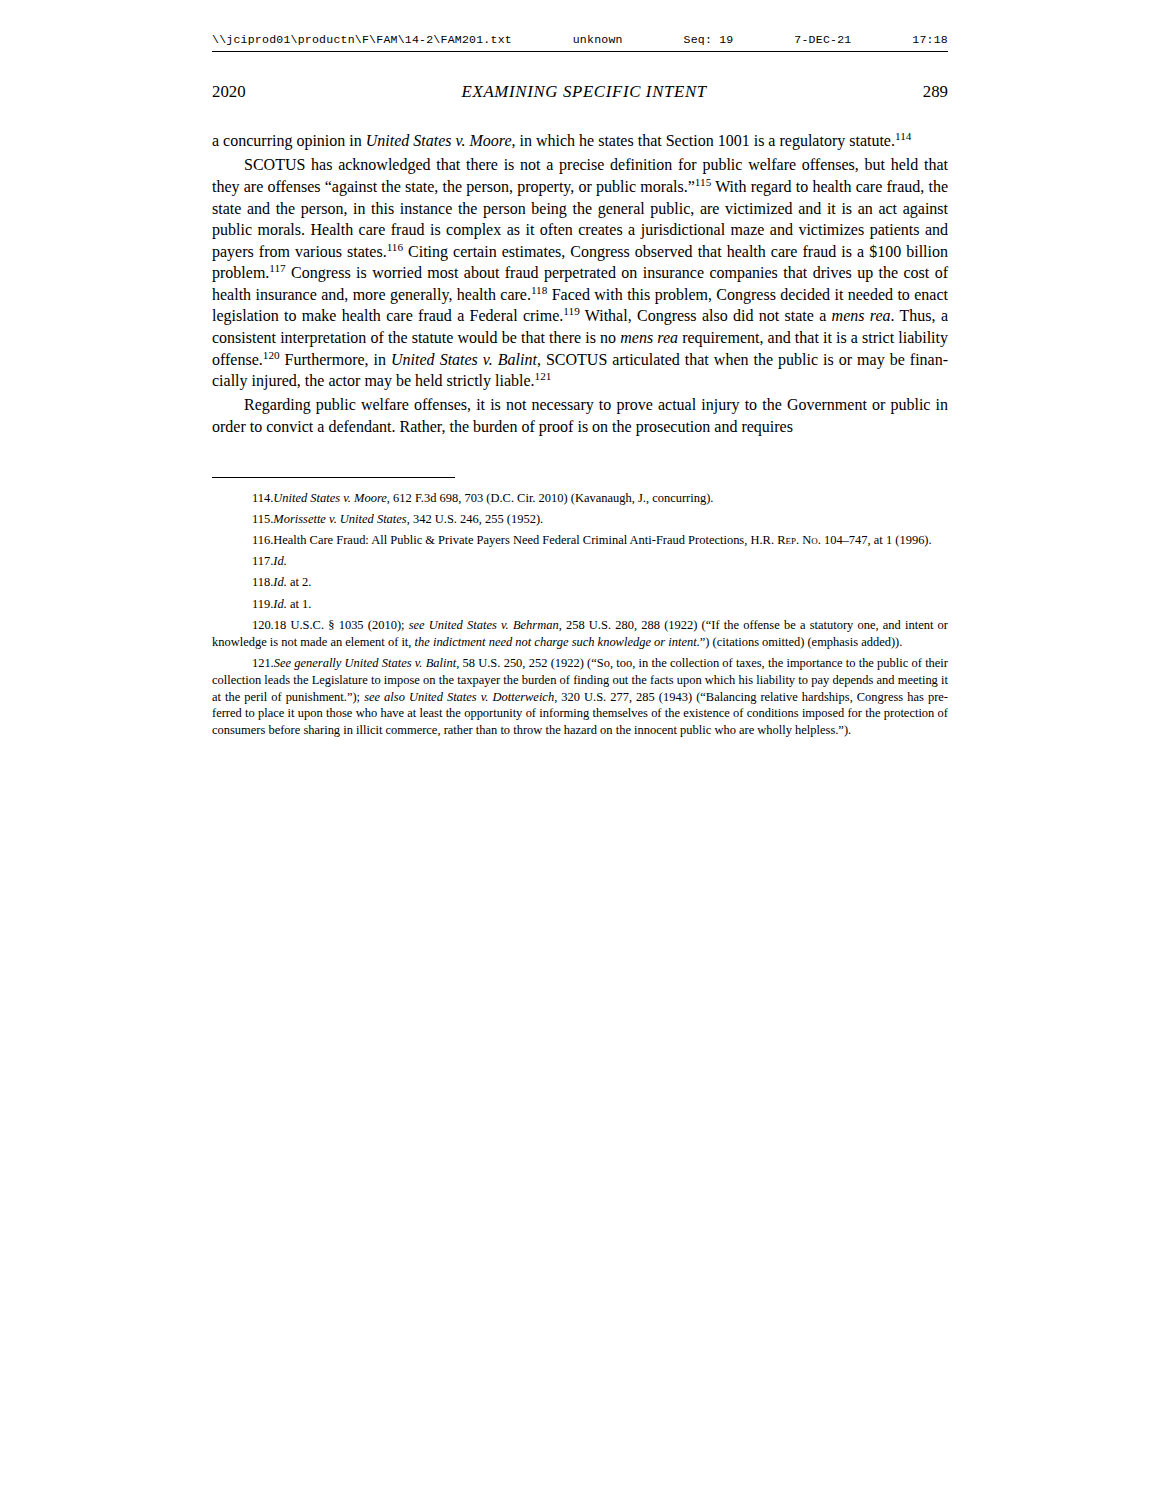\\jciprod01\productn\F\FAM\14-2\FAM201.txt unknown Seq: 19 7-DEC-21 17:18
2020 EXAMINING SPECIFIC INTENT 289
a concurring opinion in United States v. Moore, in which he states that Section 1001 is a regulatory statute.114
SCOTUS has acknowledged that there is not a precise definition for public welfare offenses, but held that they are offenses “against the state, the person, property, or public morals.”115 With regard to health care fraud, the state and the person, in this instance the person being the general public, are victimized and it is an act against public morals. Health care fraud is complex as it often creates a jurisdictional maze and victimizes patients and payers from various states.116 Citing certain estimates, Congress observed that health care fraud is a $100 billion problem.117 Congress is worried most about fraud perpetrated on insurance companies that drives up the cost of health insurance and, more generally, health care.118 Faced with this problem, Congress decided it needed to enact legislation to make health care fraud a Federal crime.119 Withal, Congress also did not state a mens rea. Thus, a consistent interpretation of the statute would be that there is no mens rea requirement, and that it is a strict liability offense.120 Furthermore, in United States v. Balint, SCOTUS articulated that when the public is or may be financially injured, the actor may be held strictly liable.121
Regarding public welfare offenses, it is not necessary to prove actual injury to the Government or public in order to convict a defendant. Rather, the burden of proof is on the prosecution and requires
114. United States v. Moore, 612 F.3d 698, 703 (D.C. Cir. 2010) (Kavanaugh, J., concurring).
115. Morissette v. United States, 342 U.S. 246, 255 (1952).
116. Health Care Fraud: All Public & Private Payers Need Federal Criminal Anti-Fraud Protections, H.R. Rep. No. 104–747, at 1 (1996).
117. Id.
118. Id. at 2.
119. Id. at 1.
120. 18 U.S.C. § 1035 (2010); see United States v. Behrman, 258 U.S. 280, 288 (1922) (“If the offense be a statutory one, and intent or knowledge is not made an element of it, the indictment need not charge such knowledge or intent.”) (citations omitted) (emphasis added)).
121. See generally United States v. Balint, 58 U.S. 250, 252 (1922) (“So, too, in the collection of taxes, the importance to the public of their collection leads the Legislature to impose on the taxpayer the burden of finding out the facts upon which his liability to pay depends and meeting it at the peril of punishment.”); see also United States v. Dotterweich, 320 U.S. 277, 285 (1943) (“Balancing relative hardships, Congress has preferred to place it upon those who have at least the opportunity of informing themselves of the existence of conditions imposed for the protection of consumers before sharing in illicit commerce, rather than to throw the hazard on the innocent public who are wholly helpless.”).